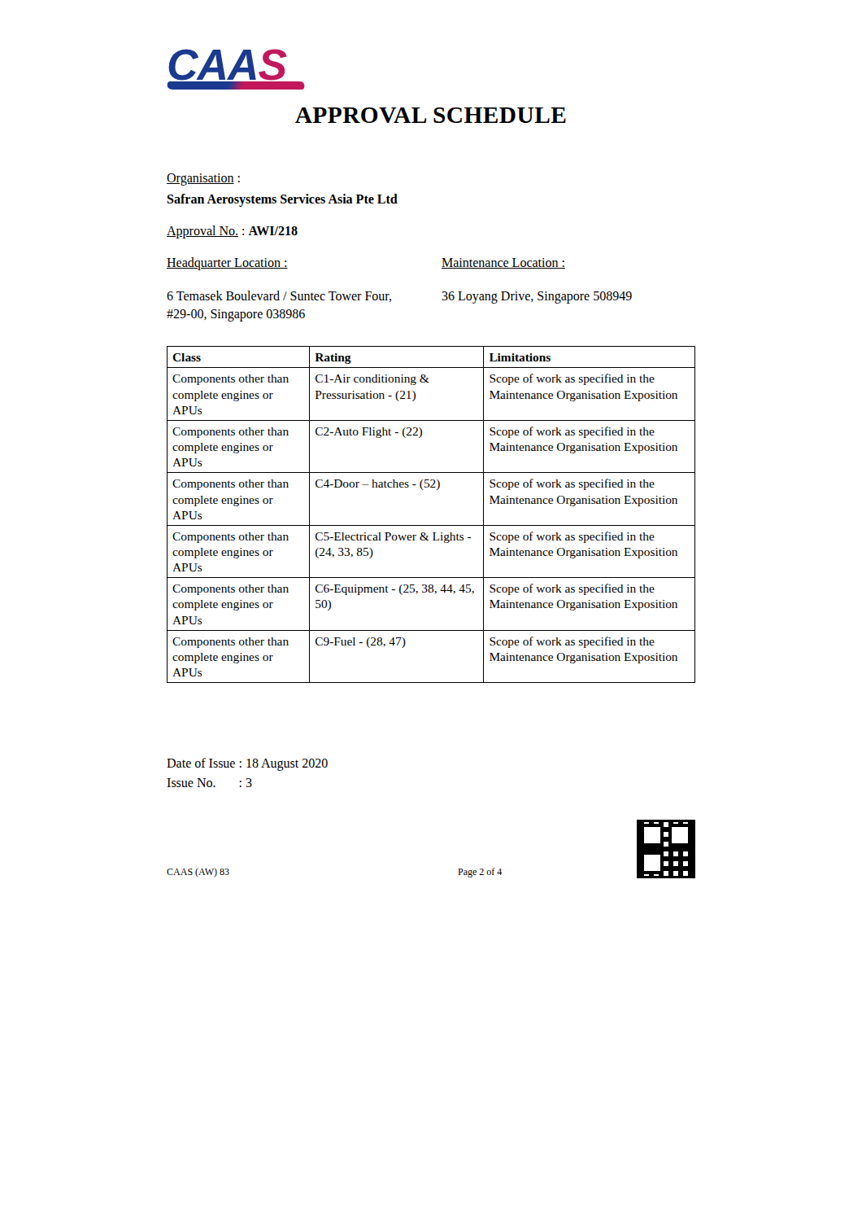CAAS
APPROVAL SCHEDULE
Organisation :
Safran Aerosystems Services Asia Pte Ltd
Approval No. : AWI/218
| Headquarter Location : 6 Temasek Boulevard / Suntec Tower Four, #29-00, Singapore 038986 | Maintenance Location : 36 Loyang Drive, Singapore 508949 |
| Class | Rating | Limitations |
| --- | --- | --- |
| Components other than complete engines or APUs | C1-Air conditioning & Pressurisation - (21) | Scope of work as specified in the Maintenance Organisation Exposition |
| Components other than complete engines or APUs | C2-Auto Flight - (22) | Scope of work as specified in the Maintenance Organisation Exposition |
| Components other than complete engines or APUs | C4-Door – hatches - (52) | Scope of work as specified in the Maintenance Organisation Exposition |
| Components other than complete engines or APUs | C5-Electrical Power & Lights - (24, 33, 85) | Scope of work as specified in the Maintenance Organisation Exposition |
| Components other than complete engines or APUs | C6-Equipment - (25, 38, 44, 45, 50) | Scope of work as specified in the Maintenance Organisation Exposition |
| Components other than complete engines or APUs | C9-Fuel - (28, 47) | Scope of work as specified in the Maintenance Organisation Exposition |
Date of Issue : 18 August 2020
Issue No. : 3
CAAS (AW) 83
Page 2 of 4